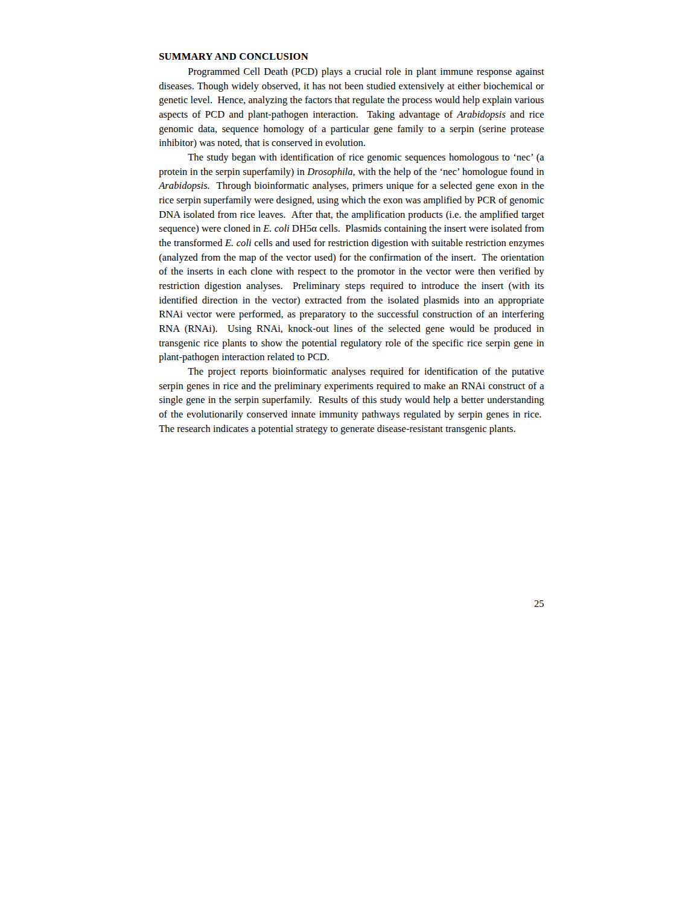SUMMARY AND CONCLUSION
Programmed Cell Death (PCD) plays a crucial role in plant immune response against diseases. Though widely observed, it has not been studied extensively at either biochemical or genetic level. Hence, analyzing the factors that regulate the process would help explain various aspects of PCD and plant-pathogen interaction. Taking advantage of Arabidopsis and rice genomic data, sequence homology of a particular gene family to a serpin (serine protease inhibitor) was noted, that is conserved in evolution.
The study began with identification of rice genomic sequences homologous to ‘nec’ (a protein in the serpin superfamily) in Drosophila, with the help of the ‘nec’ homologue found in Arabidopsis. Through bioinformatic analyses, primers unique for a selected gene exon in the rice serpin superfamily were designed, using which the exon was amplified by PCR of genomic DNA isolated from rice leaves. After that, the amplification products (i.e. the amplified target sequence) were cloned in E. coli DH5α cells. Plasmids containing the insert were isolated from the transformed E. coli cells and used for restriction digestion with suitable restriction enzymes (analyzed from the map of the vector used) for the confirmation of the insert. The orientation of the inserts in each clone with respect to the promotor in the vector were then verified by restriction digestion analyses. Preliminary steps required to introduce the insert (with its identified direction in the vector) extracted from the isolated plasmids into an appropriate RNAi vector were performed, as preparatory to the successful construction of an interfering RNA (RNAi). Using RNAi, knock-out lines of the selected gene would be produced in transgenic rice plants to show the potential regulatory role of the specific rice serpin gene in plant-pathogen interaction related to PCD.
The project reports bioinformatic analyses required for identification of the putative serpin genes in rice and the preliminary experiments required to make an RNAi construct of a single gene in the serpin superfamily. Results of this study would help a better understanding of the evolutionarily conserved innate immunity pathways regulated by serpin genes in rice. The research indicates a potential strategy to generate disease-resistant transgenic plants.
25